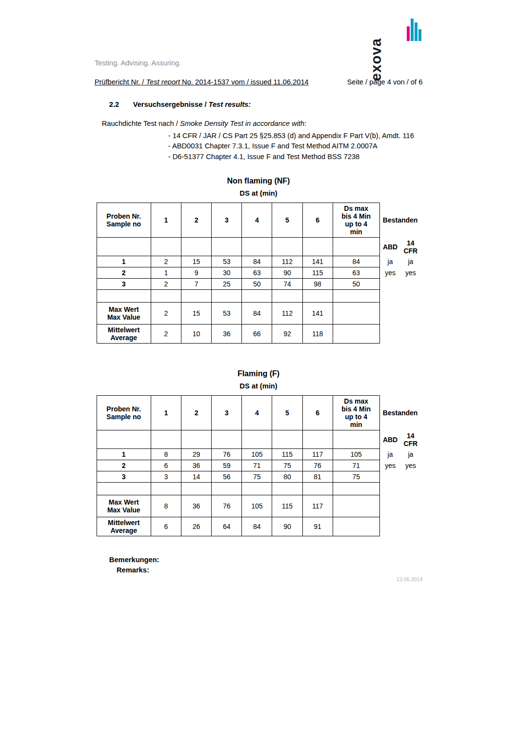exova
Testing. Advising. Assuring.
Prüfbericht Nr. / Test report No. 2014-1537 vom / issued 11.06.2014 Seite / page 4 von / of 6
2.2 Versuchsergebnisse / Test results:
Rauchdichte Test nach / Smoke Density Test in accordance with:
- 14 CFR / JAR / CS Part 25 §25.853 (d) and Appendix F Part V(b), Amdt. 116
- ABD0031 Chapter 7.3.1, Issue F and Test Method AITM 2.0007A
- D6-51377 Chapter 4.1, Issue F and Test Method BSS 7238
Non flaming (NF)
DS at (min)
| Proben Nr. Sample no | 1 | 2 | 3 | 4 | 5 | 6 | Ds max bis 4 Min up to 4 min | Bestanden |
| | | | | | | | | ABD | 14 CFR |
| 1 | 2 | 15 | 53 | 84 | 112 | 141 | 84 | ja | ja |
| 2 | 1 | 9 | 30 | 63 | 90 | 115 | 63 | yes | yes |
| 3 | 2 | 7 | 25 | 50 | 74 | 98 | 50 | | |
| Max Wert Max Value | 2 | 15 | 53 | 84 | 112 | 141 | | | |
| Mittelwert Average | 2 | 10 | 36 | 66 | 92 | 118 | | | |
Flaming (F)
DS at (min)
| Proben Nr. Sample no | 1 | 2 | 3 | 4 | 5 | 6 | Ds max bis 4 Min up to 4 min | Bestanden |
| | | | | | | | | ABD | 14 CFR |
| 1 | 8 | 29 | 76 | 105 | 115 | 117 | 105 | ja | ja |
| 2 | 6 | 36 | 59 | 71 | 75 | 76 | 71 | yes | yes |
| 3 | 3 | 14 | 56 | 75 | 80 | 81 | 75 | | |
| Max Wert Max Value | 8 | 36 | 76 | 105 | 115 | 117 | | | |
| Mittelwert Average | 6 | 26 | 64 | 84 | 90 | 91 | | | |
Bemerkungen:
Remarks:
12.06.2014